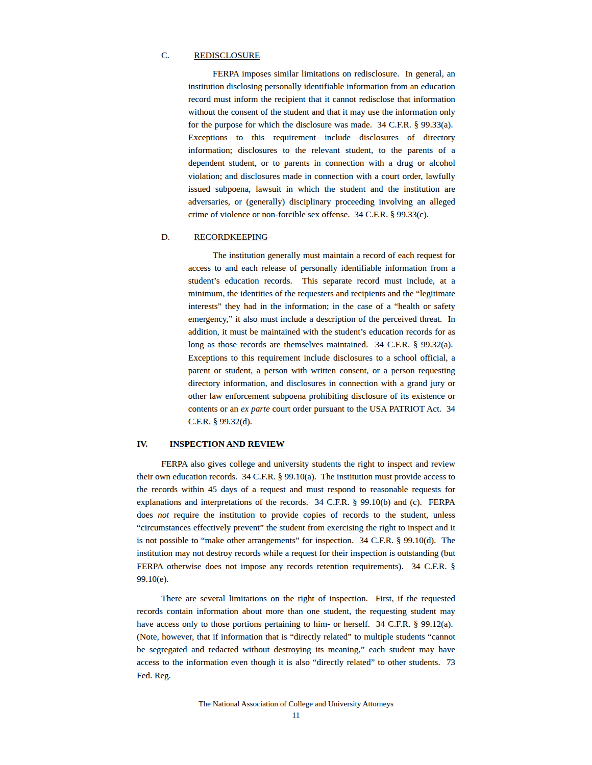C.
REDISCLOSURE
FERPA imposes similar limitations on redisclosure. In general, an institution disclosing personally identifiable information from an education record must inform the recipient that it cannot redisclose that information without the consent of the student and that it may use the information only for the purpose for which the disclosure was made. 34 C.F.R. § 99.33(a). Exceptions to this requirement include disclosures of directory information; disclosures to the relevant student, to the parents of a dependent student, or to parents in connection with a drug or alcohol violation; and disclosures made in connection with a court order, lawfully issued subpoena, lawsuit in which the student and the institution are adversaries, or (generally) disciplinary proceeding involving an alleged crime of violence or non-forcible sex offense. 34 C.F.R. § 99.33(c).
D.
RECORDKEEPING
The institution generally must maintain a record of each request for access to and each release of personally identifiable information from a student’s education records. This separate record must include, at a minimum, the identities of the requesters and recipients and the “legitimate interests” they had in the information; in the case of a “health or safety emergency,” it also must include a description of the perceived threat. In addition, it must be maintained with the student’s education records for as long as those records are themselves maintained. 34 C.F.R. § 99.32(a). Exceptions to this requirement include disclosures to a school official, a parent or student, a person with written consent, or a person requesting directory information, and disclosures in connection with a grand jury or other law enforcement subpoena prohibiting disclosure of its existence or contents or an ex parte court order pursuant to the USA PATRIOT Act. 34 C.F.R. § 99.32(d).
IV.
INSPECTION AND REVIEW
FERPA also gives college and university students the right to inspect and review their own education records. 34 C.F.R. § 99.10(a). The institution must provide access to the records within 45 days of a request and must respond to reasonable requests for explanations and interpretations of the records. 34 C.F.R. § 99.10(b) and (c). FERPA does not require the institution to provide copies of records to the student, unless “circumstances effectively prevent” the student from exercising the right to inspect and it is not possible to “make other arrangements” for inspection. 34 C.F.R. § 99.10(d). The institution may not destroy records while a request for their inspection is outstanding (but FERPA otherwise does not impose any records retention requirements). 34 C.F.R. § 99.10(e).
There are several limitations on the right of inspection. First, if the requested records contain information about more than one student, the requesting student may have access only to those portions pertaining to him- or herself. 34 C.F.R. § 99.12(a). (Note, however, that if information that is “directly related” to multiple students “cannot be segregated and redacted without destroying its meaning,” each student may have access to the information even though it is also “directly related” to other students. 73 Fed. Reg.
The National Association of College and University Attorneys
11